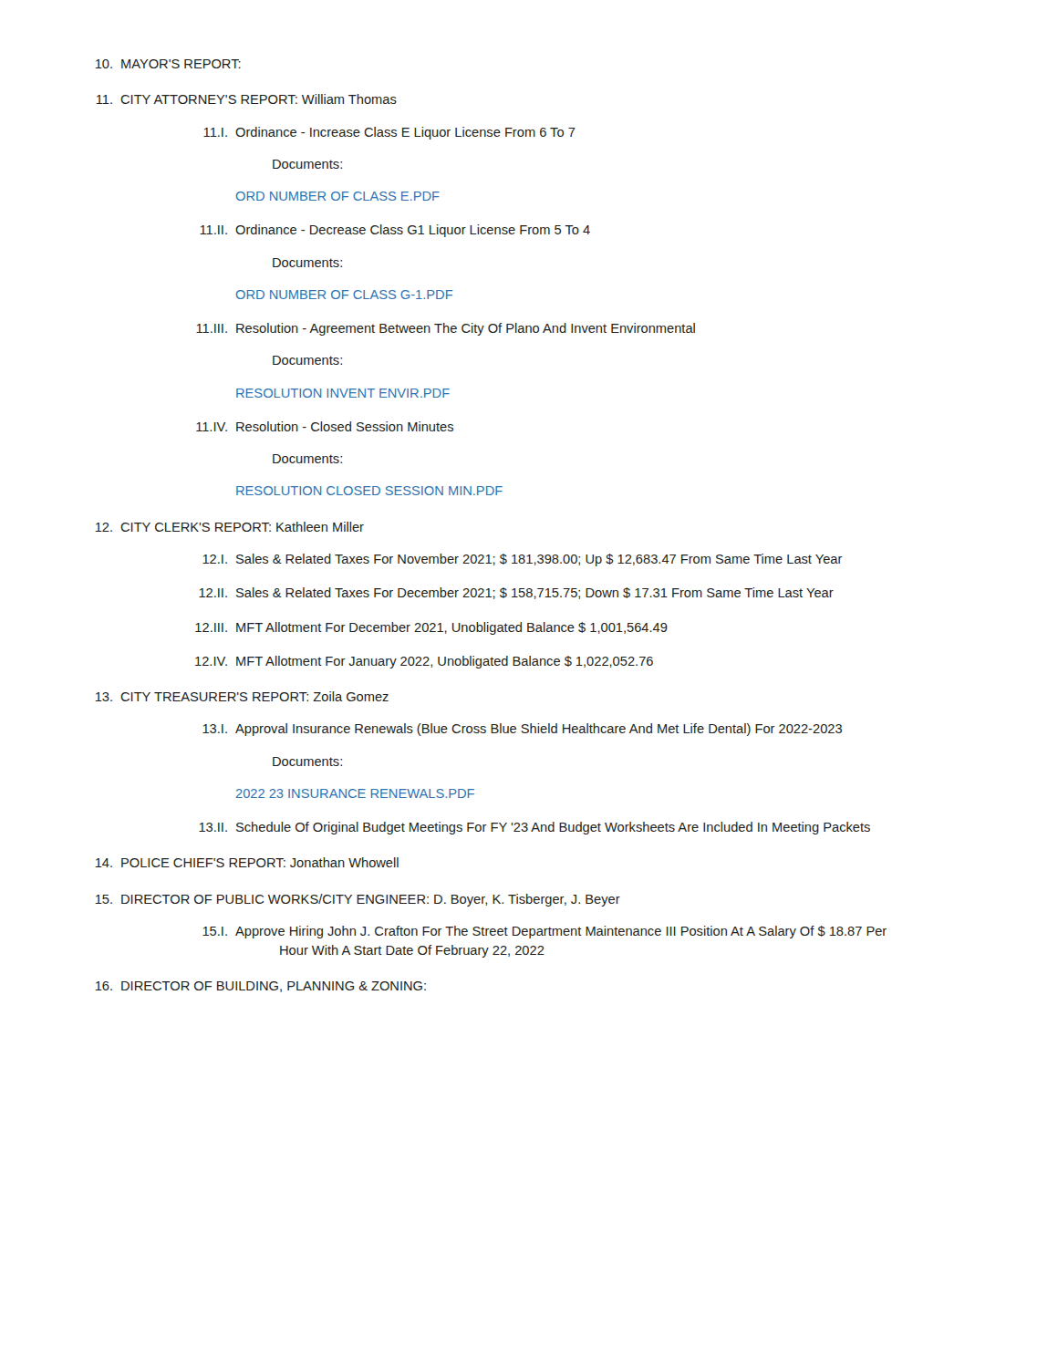10. MAYOR'S REPORT:
11. CITY ATTORNEY'S REPORT: William Thomas
11.I. Ordinance - Increase Class E Liquor License From 6 To 7
Documents:
ORD NUMBER OF CLASS E.PDF
11.II. Ordinance - Decrease Class G1 Liquor License From 5 To 4
Documents:
ORD NUMBER OF CLASS G-1.PDF
11.III. Resolution - Agreement Between The City Of Plano And Invent Environmental
Documents:
RESOLUTION INVENT ENVIR.PDF
11.IV. Resolution - Closed Session Minutes
Documents:
RESOLUTION CLOSED SESSION MIN.PDF
12. CITY CLERK'S REPORT: Kathleen Miller
12.I. Sales & Related Taxes For November 2021; $ 181,398.00; Up $ 12,683.47 From Same Time Last Year
12.II. Sales & Related Taxes For December 2021; $ 158,715.75; Down $ 17.31 From Same Time Last Year
12.III. MFT Allotment For December 2021, Unobligated Balance $ 1,001,564.49
12.IV. MFT Allotment For January 2022, Unobligated Balance $ 1,022,052.76
13. CITY TREASURER'S REPORT: Zoila Gomez
13.I. Approval Insurance Renewals (Blue Cross Blue Shield Healthcare And Met Life Dental) For 2022-2023
Documents:
2022 23 INSURANCE RENEWALS.PDF
13.II. Schedule Of Original Budget Meetings For FY '23 And Budget Worksheets Are Included In Meeting Packets
14. POLICE CHIEF'S REPORT: Jonathan Whowell
15. DIRECTOR OF PUBLIC WORKS/CITY ENGINEER: D. Boyer, K. Tisberger, J. Beyer
15.I. Approve Hiring John J. Crafton For The Street Department Maintenance III Position At A Salary Of $ 18.87 Per Hour With A Start Date Of February 22, 2022
16. DIRECTOR OF BUILDING, PLANNING & ZONING: